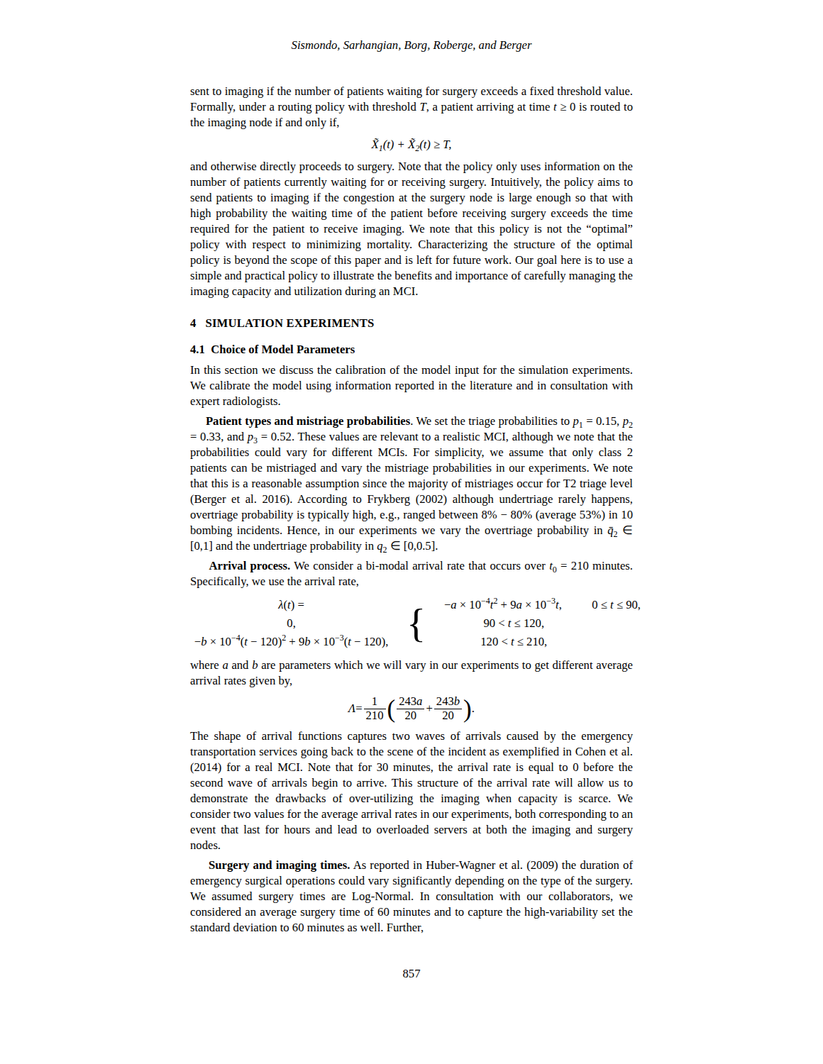Sismondo, Sarhangian, Borg, Roberge, and Berger
sent to imaging if the number of patients waiting for surgery exceeds a fixed threshold value. Formally, under a routing policy with threshold T, a patient arriving at time t ≥ 0 is routed to the imaging node if and only if,
X̃1(t) + X̃2(t) ≥ T,
and otherwise directly proceeds to surgery. Note that the policy only uses information on the number of patients currently waiting for or receiving surgery. Intuitively, the policy aims to send patients to imaging if the congestion at the surgery node is large enough so that with high probability the waiting time of the patient before receiving surgery exceeds the time required for the patient to receive imaging. We note that this policy is not the “optimal” policy with respect to minimizing mortality. Characterizing the structure of the optimal policy is beyond the scope of this paper and is left for future work. Our goal here is to use a simple and practical policy to illustrate the benefits and importance of carefully managing the imaging capacity and utilization during an MCI.
4 SIMULATION EXPERIMENTS
4.1 Choice of Model Parameters
In this section we discuss the calibration of the model input for the simulation experiments. We calibrate the model using information reported in the literature and in consultation with expert radiologists.
Patient types and mistriage probabilities. We set the triage probabilities to p1 = 0.15, p2 = 0.33, and p3 = 0.52. These values are relevant to a realistic MCI, although we note that the probabilities could vary for different MCIs. For simplicity, we assume that only class 2 patients can be mistriaged and vary the mistriage probabilities in our experiments. We note that this is a reasonable assumption since the majority of mistriages occur for T2 triage level (Berger et al. 2016). According to Frykberg (2002) although undertriage rarely happens, overtriage probability is typically high, e.g., ranged between 8% − 80% (average 53%) in 10 bombing incidents. Hence, in our experiments we vary the overtriage probability in q̄2 ∈ [0,1] and the undertriage probability in q2 ∈ [0,0.5].
Arrival process. We consider a bi-modal arrival rate that occurs over t0 = 210 minutes. Specifically, we use the arrival rate,
| λ ( t ) = | { | − a × 10 −4 t 2 + 9 a × 10 −3 t , | 0 ≤ t ≤ 90, |
| 0, | 90 < t ≤ 120, |
| − b × 10 −4 ( t − 120) 2 + 9 b × 10 −3 ( t − 120), | 120 < t ≤ 210, |
where a and b are parameters which we will vary in our experiments to get different average arrival rates given by,
Λ = 1210 ( 243a 20 + 243b 20 ) .
The shape of arrival functions captures two waves of arrivals caused by the emergency transportation services going back to the scene of the incident as exemplified in Cohen et al. (2014) for a real MCI. Note that for 30 minutes, the arrival rate is equal to 0 before the second wave of arrivals begin to arrive. This structure of the arrival rate will allow us to demonstrate the drawbacks of over-utilizing the imaging when capacity is scarce. We consider two values for the average arrival rates in our experiments, both corresponding to an event that last for hours and lead to overloaded servers at both the imaging and surgery nodes.
Surgery and imaging times. As reported in Huber-Wagner et al. (2009) the duration of emergency surgical operations could vary significantly depending on the type of the surgery. We assumed surgery times are Log-Normal. In consultation with our collaborators, we considered an average surgery time of 60 minutes and to capture the high-variability set the standard deviation to 60 minutes as well. Further,
857